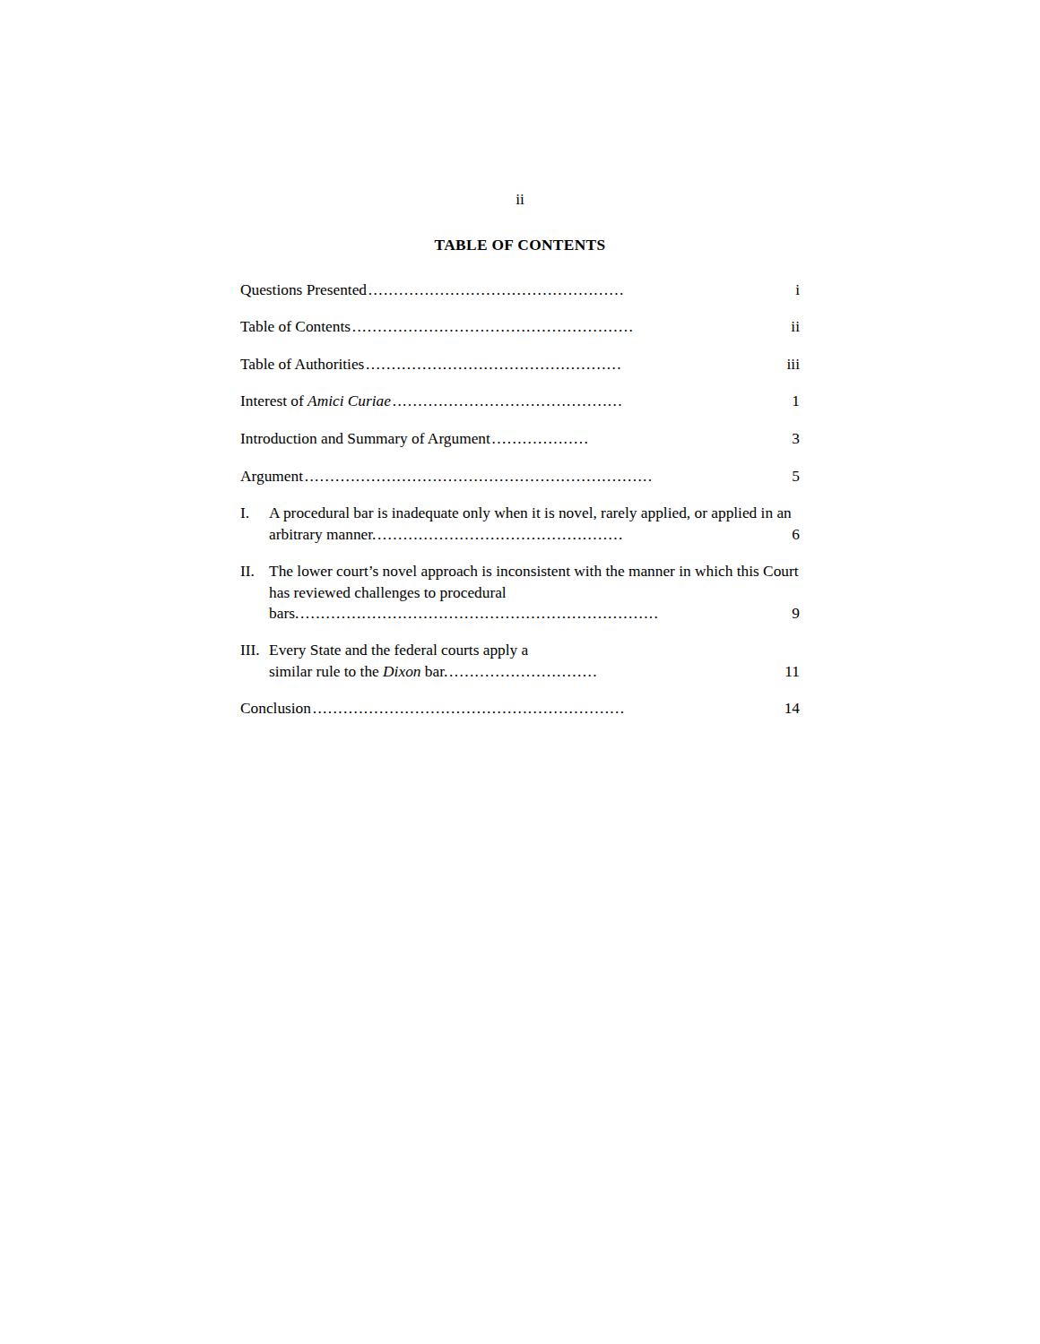ii
TABLE OF CONTENTS
Questions Presented .................................................. i
Table of Contents ....................................................... ii
Table of Authorities .................................................. iii
Interest of Amici Curiae ............................................. 1
Introduction and Summary of Argument ................... 3
Argument .................................................................... 5
I. A procedural bar is inadequate only when it is novel, rarely applied, or applied in an arbitrary manner. ................................................ 6
II. The lower court’s novel approach is inconsistent with the manner in which this Court has reviewed challenges to procedural bars. ...................................................................... 9
III. Every State and the federal courts apply a similar rule to the Dixon bar. ............................. 11
Conclusion ............................................................. 14